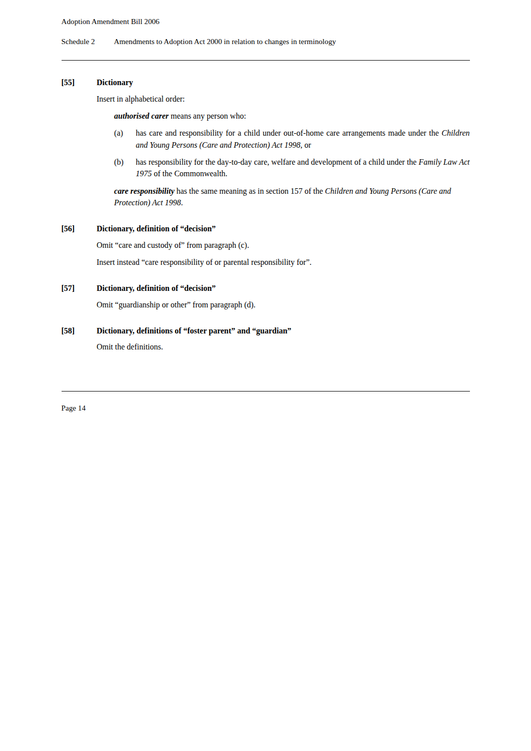Adoption Amendment Bill 2006
Schedule 2 Amendments to Adoption Act 2000 in relation to changes in terminology
[55] Dictionary
Insert in alphabetical order:
authorised carer means any person who:
(a) has care and responsibility for a child under out-of-home care arrangements made under the Children and Young Persons (Care and Protection) Act 1998, or
(b) has responsibility for the day-to-day care, welfare and development of a child under the Family Law Act 1975 of the Commonwealth.
care responsibility has the same meaning as in section 157 of the Children and Young Persons (Care and Protection) Act 1998.
[56] Dictionary, definition of “decision”
Omit “care and custody of” from paragraph (c).
Insert instead “care responsibility of or parental responsibility for”.
[57] Dictionary, definition of “decision”
Omit “guardianship or other” from paragraph (d).
[58] Dictionary, definitions of “foster parent” and “guardian”
Omit the definitions.
Page 14